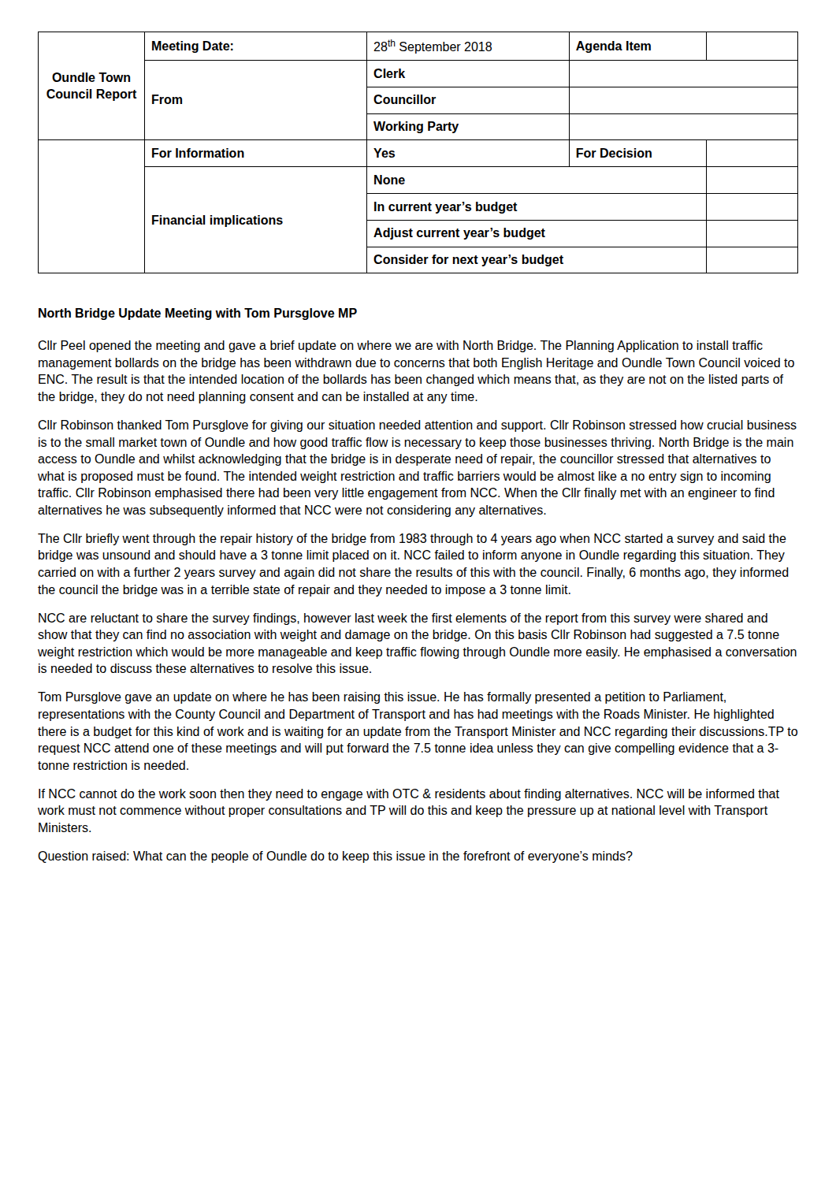| Oundle Town Council Report | Meeting Date: | 28 th September 2018 | Agenda Item | |
| From | Clerk | |
| Councillor | |
| Working Party | |
| | For Information | Yes | For Decision | |
| Financial implications | None | |
| In current year’s budget | |
| Adjust current year’s budget | |
| Consider for next year’s budget | |
North Bridge Update Meeting with Tom Pursglove MP
Cllr Peel opened the meeting and gave a brief update on where we are with North Bridge. The Planning Application to install traffic management bollards on the bridge has been withdrawn due to concerns that both English Heritage and Oundle Town Council voiced to ENC. The result is that the intended location of the bollards has been changed which means that, as they are not on the listed parts of the bridge, they do not need planning consent and can be installed at any time.
Cllr Robinson thanked Tom Pursglove for giving our situation needed attention and support. Cllr Robinson stressed how crucial business is to the small market town of Oundle and how good traffic flow is necessary to keep those businesses thriving. North Bridge is the main access to Oundle and whilst acknowledging that the bridge is in desperate need of repair, the councillor stressed that alternatives to what is proposed must be found. The intended weight restriction and traffic barriers would be almost like a no entry sign to incoming traffic. Cllr Robinson emphasised there had been very little engagement from NCC. When the Cllr finally met with an engineer to find alternatives he was subsequently informed that NCC were not considering any alternatives.
The Cllr briefly went through the repair history of the bridge from 1983 through to 4 years ago when NCC started a survey and said the bridge was unsound and should have a 3 tonne limit placed on it. NCC failed to inform anyone in Oundle regarding this situation. They carried on with a further 2 years survey and again did not share the results of this with the council. Finally, 6 months ago, they informed the council the bridge was in a terrible state of repair and they needed to impose a 3 tonne limit.
NCC are reluctant to share the survey findings, however last week the first elements of the report from this survey were shared and show that they can find no association with weight and damage on the bridge. On this basis Cllr Robinson had suggested a 7.5 tonne weight restriction which would be more manageable and keep traffic flowing through Oundle more easily. He emphasised a conversation is needed to discuss these alternatives to resolve this issue.
Tom Pursglove gave an update on where he has been raising this issue. He has formally presented a petition to Parliament, representations with the County Council and Department of Transport and has had meetings with the Roads Minister. He highlighted there is a budget for this kind of work and is waiting for an update from the Transport Minister and NCC regarding their discussions.TP to request NCC attend one of these meetings and will put forward the 7.5 tonne idea unless they can give compelling evidence that a 3-tonne restriction is needed.
If NCC cannot do the work soon then they need to engage with OTC & residents about finding alternatives. NCC will be informed that work must not commence without proper consultations and TP will do this and keep the pressure up at national level with Transport Ministers.
Question raised: What can the people of Oundle do to keep this issue in the forefront of everyone’s minds?